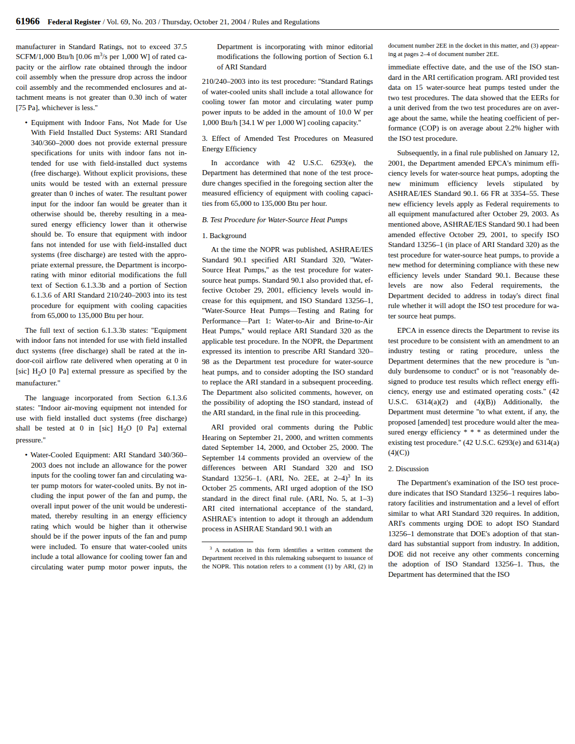61966 Federal Register / Vol. 69, No. 203 / Thursday, October 21, 2004 / Rules and Regulations
manufacturer in Standard Ratings, not to exceed 37.5 SCFM/1,000 Btu/h [0.06 m3/s per 1,000 W] of rated capacity or the airflow rate obtained through the indoor coil assembly when the pressure drop across the indoor coil assembly and the recommended enclosures and attachment means is not greater than 0.30 inch of water [75 Pa], whichever is less.''
Equipment with Indoor Fans, Not Made for Use With Field Installed Duct Systems: ARI Standard 340/360–2000 does not provide external pressure specifications for units with indoor fans not intended for use with field-installed duct systems (free discharge). Without explicit provisions, these units would be tested with an external pressure greater than 0 inches of water. The resultant power input for the indoor fan would be greater than it otherwise should be, thereby resulting in a measured energy efficiency lower than it otherwise should be. To ensure that equipment with indoor fans not intended for use with field-installed duct systems (free discharge) are tested with the appropriate external pressure, the Department is incorporating with minor editorial modifications the full text of Section 6.1.3.3b and a portion of Section 6.1.3.6 of ARI Standard 210/240–2003 into its test procedure for equipment with cooling capacities from 65,000 to 135,000 Btu per hour.
The full text of section 6.1.3.3b states: ''Equipment with indoor fans not intended for use with field installed duct systems (free discharge) shall be rated at the indoor-coil airflow rate delivered when operating at 0 in [sic] H2O [0 Pa] external pressure as specified by the manufacturer.''
The language incorporated from Section 6.1.3.6 states: ''Indoor air-moving equipment not intended for use with field installed duct systems (free discharge) shall be tested at 0 in [sic] H2O [0 Pa] external pressure.''
Water-Cooled Equipment: ARI Standard 340/360–2003 does not include an allowance for the power inputs for the cooling tower fan and circulating water pump motors for water-cooled units. By not including the input power of the fan and pump, the overall input power of the unit would be underestimated, thereby resulting in an energy efficiency rating which would be higher than it otherwise should be if the power inputs of the fan and pump were included. To ensure that water-cooled units include a total allowance for cooling tower fan and circulating water pump motor power inputs, the Department is incorporating with minor editorial modifications the following portion of Section 6.1 of ARI Standard
210/240–2003 into its test procedure: ''Standard Ratings of water-cooled units shall include a total allowance for cooling tower fan motor and circulating water pump power inputs to be added in the amount of 10.0 W per 1,000 Btu/h [34.1 W per 1,000 W] cooling capacity.''
3. Effect of Amended Test Procedures on Measured Energy Efficiency
In accordance with 42 U.S.C. 6293(e), the Department has determined that none of the test procedure changes specified in the foregoing section alter the measured efficiency of equipment with cooling capacities from 65,000 to 135,000 Btu per hour.
B. Test Procedure for Water-Source Heat Pumps
1. Background
At the time the NOPR was published, ASHRAE/IES Standard 90.1 specified ARI Standard 320, ''Water-Source Heat Pumps,'' as the test procedure for water-source heat pumps. Standard 90.1 also provided that, effective October 29, 2001, efficiency levels would increase for this equipment, and ISO Standard 13256–1, ''Water-Source Heat Pumps—Testing and Rating for Performance—Part 1: Water-to-Air and Brine-to-Air Heat Pumps,'' would replace ARI Standard 320 as the applicable test procedure. In the NOPR, the Department expressed its intention to prescribe ARI Standard 320–98 as the Department test procedure for water-source heat pumps, and to consider adopting the ISO standard to replace the ARI standard in a subsequent proceeding. The Department also solicited comments, however, on the possibility of adopting the ISO standard, instead of the ARI standard, in the final rule in this proceeding.
ARI provided oral comments during the Public Hearing on September 21, 2000, and written comments dated September 14, 2000, and October 25, 2000. The September 14 comments provided an overview of the differences between ARI Standard 320 and ISO Standard 13256–1. (ARI, No. 2EE, at 2–4)3 In its October 25 comments, ARI urged adoption of the ISO standard in the direct final rule. (ARI, No. 5, at 1–3) ARI cited international acceptance of the standard, ASHRAE's intention to adopt it through an addendum process in ASHRAE Standard 90.1 with an
3 A notation in this form identifies a written comment the Department received in this rulemaking subsequent to issuance of the NOPR. This notation refers to a comment (1) by ARI, (2) in document number 2EE in the docket in this matter, and (3) appearing at pages 2–4 of document number 2EE.
immediate effective date, and the use of the ISO standard in the ARI certification program. ARI provided test data on 15 water-source heat pumps tested under the two test procedures. The data showed that the EERs for a unit derived from the two test procedures are on average about the same, while the heating coefficient of performance (COP) is on average about 2.2% higher with the ISO test procedure.
Subsequently, in a final rule published on January 12, 2001, the Department amended EPCA's minimum efficiency levels for water-source heat pumps, adopting the new minimum efficiency levels stipulated by ASHRAE/IES Standard 90.1. 66 FR at 3354–55. These new efficiency levels apply as Federal requirements to all equipment manufactured after October 29, 2003. As mentioned above, ASHRAE/IES Standard 90.1 had been amended effective October 29, 2001, to specify ISO Standard 13256–1 (in place of ARI Standard 320) as the test procedure for water-source heat pumps, to provide a new method for determining compliance with these new efficiency levels under Standard 90.1. Because these levels are now also Federal requirements, the Department decided to address in today's direct final rule whether it will adopt the ISO test procedure for water source heat pumps.
EPCA in essence directs the Department to revise its test procedure to be consistent with an amendment to an industry testing or rating procedure, unless the Department determines that the new procedure is ''unduly burdensome to conduct'' or is not ''reasonably designed to produce test results which reflect energy efficiency, energy use and estimated operating costs.'' (42 U.S.C. 6314(a)(2) and (4)(B)) Additionally, the Department must determine ''to what extent, if any, the proposed [amended] test procedure would alter the measured energy efficiency * * * as determined under the existing test procedure.'' (42 U.S.C. 6293(e) and 6314(a)(4)(C))
2. Discussion
The Department's examination of the ISO test procedure indicates that ISO Standard 13256–1 requires laboratory facilities and instrumentation and a level of effort similar to what ARI Standard 320 requires. In addition, ARI's comments urging DOE to adopt ISO Standard 13256–1 demonstrate that DOE's adoption of that standard has substantial support from industry. In addition, DOE did not receive any other comments concerning the adoption of ISO Standard 13256–1. Thus, the Department has determined that the ISO